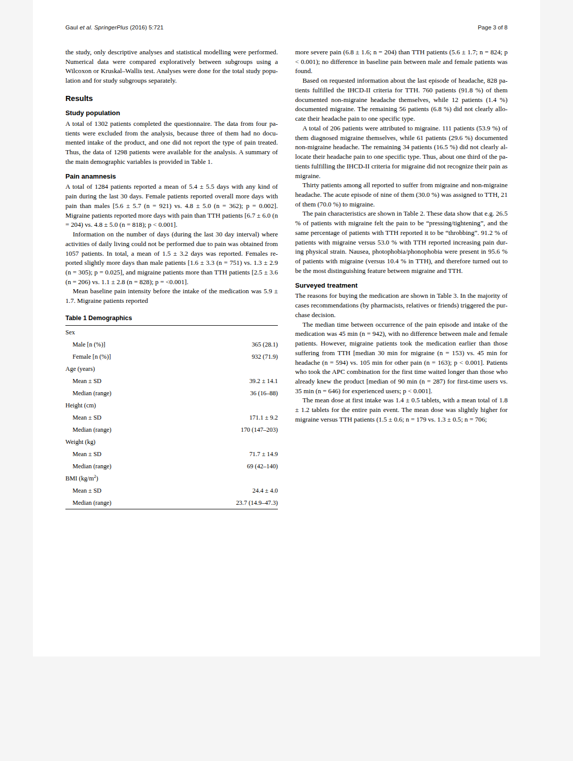Gaul et al. SpringerPlus (2016) 5:721
Page 3 of 8
the study, only descriptive analyses and statistical modelling were performed. Numerical data were compared exploratively between subgroups using a Wilcoxon or Kruskal–Wallis test. Analyses were done for the total study population and for study subgroups separately.
Results
Study population
A total of 1302 patients completed the questionnaire. The data from four patients were excluded from the analysis, because three of them had no documented intake of the product, and one did not report the type of pain treated. Thus, the data of 1298 patients were available for the analysis. A summary of the main demographic variables is provided in Table 1.
Pain anamnesis
A total of 1284 patients reported a mean of 5.4 ± 5.5 days with any kind of pain during the last 30 days. Female patients reported overall more days with pain than males [5.6 ± 5.7 (n = 921) vs. 4.8 ± 5.0 (n = 362); p = 0.002]. Migraine patients reported more days with pain than TTH patients [6.7 ± 6.0 (n = 204) vs. 4.8 ± 5.0 (n = 818); p < 0.001].
Information on the number of days (during the last 30 day interval) where activities of daily living could not be performed due to pain was obtained from 1057 patients. In total, a mean of 1.5 ± 3.2 days was reported. Females reported slightly more days than male patients [1.6 ± 3.3 (n = 751) vs. 1.3 ± 2.9 (n = 305); p = 0.025], and migraine patients more than TTH patients [2.5 ± 3.6 (n = 206) vs. 1.1 ± 2.8 (n = 828); p = <0.001].
Mean baseline pain intensity before the intake of the medication was 5.9 ± 1.7. Migraine patients reported
Table 1 Demographics
| Sex | |
| Male [n (%)] | 365 (28.1) |
| Female [n (%)] | 932 (71.9) |
| Age (years) | |
| Mean ± SD | 39.2 ± 14.1 |
| Median (range) | 36 (16–88) |
| Height (cm) | |
| Mean ± SD | 171.1 ± 9.2 |
| Median (range) | 170 (147–203) |
| Weight (kg) | |
| Mean ± SD | 71.7 ± 14.9 |
| Median (range) | 69 (42–140) |
| BMI (kg/m 2 ) | |
| Mean ± SD | 24.4 ± 4.0 |
| Median (range) | 23.7 (14.9–47.3) |
more severe pain (6.8 ± 1.6; n = 204) than TTH patients (5.6 ± 1.7; n = 824; p < 0.001); no difference in baseline pain between male and female patients was found.
Based on requested information about the last episode of headache, 828 patients fulfilled the IHCD-II criteria for TTH. 760 patients (91.8 %) of them documented non-migraine headache themselves, while 12 patients (1.4 %) documented migraine. The remaining 56 patients (6.8 %) did not clearly allocate their headache pain to one specific type.
A total of 206 patients were attributed to migraine. 111 patients (53.9 %) of them diagnosed migraine themselves, while 61 patients (29.6 %) documented non-migraine headache. The remaining 34 patients (16.5 %) did not clearly allocate their headache pain to one specific type. Thus, about one third of the patients fulfilling the IHCD-II criteria for migraine did not recognize their pain as migraine.
Thirty patients among all reported to suffer from migraine and non-migraine headache. The acute episode of nine of them (30.0 %) was assigned to TTH, 21 of them (70.0 %) to migraine.
The pain characteristics are shown in Table 2. These data show that e.g. 26.5 % of patients with migraine felt the pain to be “pressing/tightening”, and the same percentage of patients with TTH reported it to be “throbbing”. 91.2 % of patients with migraine versus 53.0 % with TTH reported increasing pain during physical strain. Nausea, photophobia/phonophobia were present in 95.6 % of patients with migraine (versus 10.4 % in TTH), and therefore turned out to be the most distinguishing feature between migraine and TTH.
Surveyed treatment
The reasons for buying the medication are shown in Table 3. In the majority of cases recommendations (by pharmacists, relatives or friends) triggered the purchase decision.
The median time between occurrence of the pain episode and intake of the medication was 45 min (n = 942), with no difference between male and female patients. However, migraine patients took the medication earlier than those suffering from TTH [median 30 min for migraine (n = 153) vs. 45 min for headache (n = 594) vs. 105 min for other pain (n = 163); p < 0.001]. Patients who took the APC combination for the first time waited longer than those who already knew the product [median of 90 min (n = 287) for first-time users vs. 35 min (n = 646) for experienced users; p < 0.001].
The mean dose at first intake was 1.4 ± 0.5 tablets, with a mean total of 1.8 ± 1.2 tablets for the entire pain event. The mean dose was slightly higher for migraine versus TTH patients (1.5 ± 0.6; n = 179 vs. 1.3 ± 0.5; n = 706;